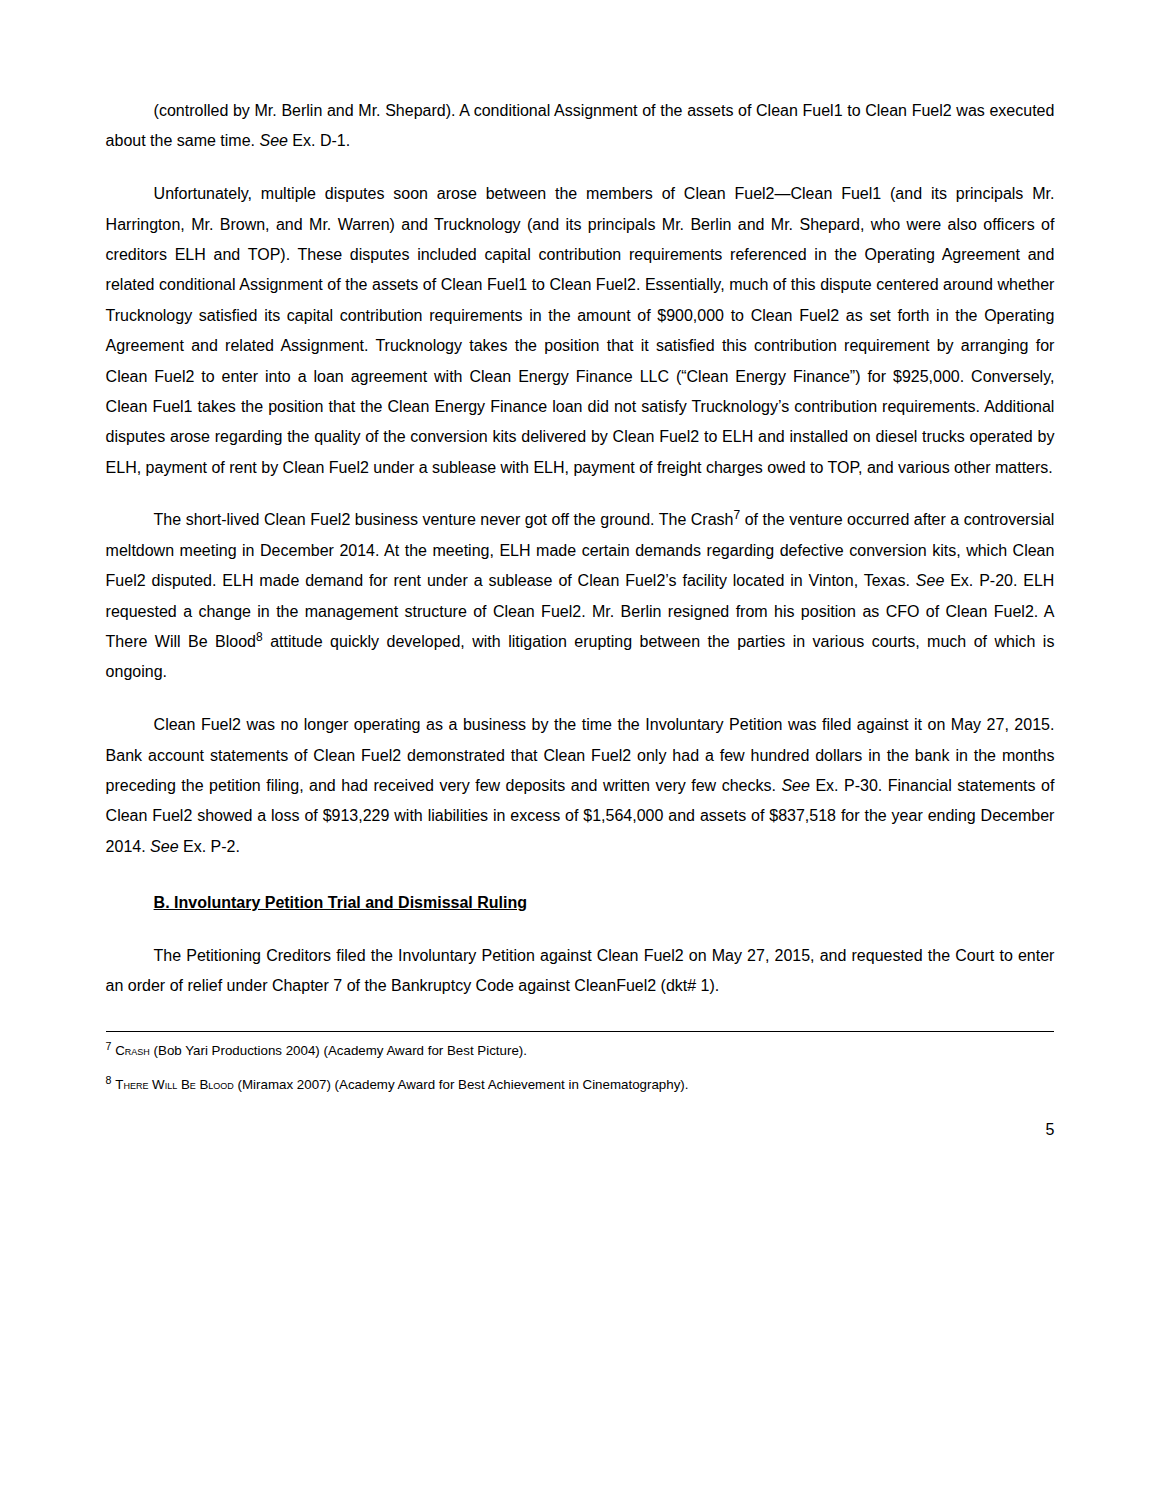(controlled by Mr. Berlin and Mr. Shepard). A conditional Assignment of the assets of Clean Fuel1 to Clean Fuel2 was executed about the same time. See Ex. D-1.
Unfortunately, multiple disputes soon arose between the members of Clean Fuel2—Clean Fuel1 (and its principals Mr. Harrington, Mr. Brown, and Mr. Warren) and Trucknology (and its principals Mr. Berlin and Mr. Shepard, who were also officers of creditors ELH and TOP). These disputes included capital contribution requirements referenced in the Operating Agreement and related conditional Assignment of the assets of Clean Fuel1 to Clean Fuel2. Essentially, much of this dispute centered around whether Trucknology satisfied its capital contribution requirements in the amount of $900,000 to Clean Fuel2 as set forth in the Operating Agreement and related Assignment. Trucknology takes the position that it satisfied this contribution requirement by arranging for Clean Fuel2 to enter into a loan agreement with Clean Energy Finance LLC (“Clean Energy Finance”) for $925,000. Conversely, Clean Fuel1 takes the position that the Clean Energy Finance loan did not satisfy Trucknology’s contribution requirements. Additional disputes arose regarding the quality of the conversion kits delivered by Clean Fuel2 to ELH and installed on diesel trucks operated by ELH, payment of rent by Clean Fuel2 under a sublease with ELH, payment of freight charges owed to TOP, and various other matters.
The short-lived Clean Fuel2 business venture never got off the ground. The Crash7 of the venture occurred after a controversial meltdown meeting in December 2014. At the meeting, ELH made certain demands regarding defective conversion kits, which Clean Fuel2 disputed. ELH made demand for rent under a sublease of Clean Fuel2’s facility located in Vinton, Texas. See Ex. P-20. ELH requested a change in the management structure of Clean Fuel2. Mr. Berlin resigned from his position as CFO of Clean Fuel2. A There Will Be Blood8 attitude quickly developed, with litigation erupting between the parties in various courts, much of which is ongoing.
Clean Fuel2 was no longer operating as a business by the time the Involuntary Petition was filed against it on May 27, 2015. Bank account statements of Clean Fuel2 demonstrated that Clean Fuel2 only had a few hundred dollars in the bank in the months preceding the petition filing, and had received very few deposits and written very few checks. See Ex. P-30. Financial statements of Clean Fuel2 showed a loss of $913,229 with liabilities in excess of $1,564,000 and assets of $837,518 for the year ending December 2014. See Ex. P-2.
B. Involuntary Petition Trial and Dismissal Ruling
The Petitioning Creditors filed the Involuntary Petition against Clean Fuel2 on May 27, 2015, and requested the Court to enter an order of relief under Chapter 7 of the Bankruptcy Code against CleanFuel2 (dkt# 1).
7 Crash (Bob Yari Productions 2004) (Academy Award for Best Picture).
8 There Will Be Blood (Miramax 2007) (Academy Award for Best Achievement in Cinematography).
5